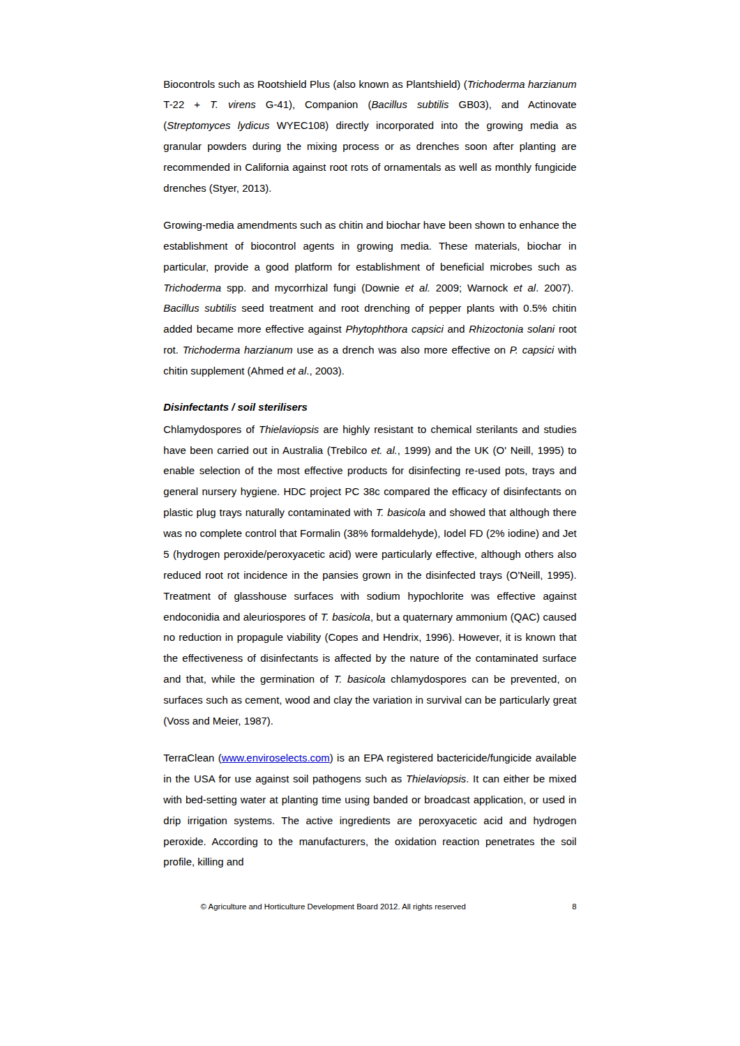Biocontrols such as Rootshield Plus (also known as Plantshield) (Trichoderma harzianum T-22 + T. virens G-41), Companion (Bacillus subtilis GB03), and Actinovate (Streptomyces lydicus WYEC108) directly incorporated into the growing media as granular powders during the mixing process or as drenches soon after planting are recommended in California against root rots of ornamentals as well as monthly fungicide drenches (Styer, 2013).
Growing-media amendments such as chitin and biochar have been shown to enhance the establishment of biocontrol agents in growing media. These materials, biochar in particular, provide a good platform for establishment of beneficial microbes such as Trichoderma spp. and mycorrhizal fungi (Downie et al. 2009; Warnock et al. 2007). Bacillus subtilis seed treatment and root drenching of pepper plants with 0.5% chitin added became more effective against Phytophthora capsici and Rhizoctonia solani root rot. Trichoderma harzianum use as a drench was also more effective on P. capsici with chitin supplement (Ahmed et al., 2003).
Disinfectants / soil sterilisers
Chlamydospores of Thielaviopsis are highly resistant to chemical sterilants and studies have been carried out in Australia (Trebilco et. al., 1999) and the UK (O' Neill, 1995) to enable selection of the most effective products for disinfecting re-used pots, trays and general nursery hygiene. HDC project PC 38c compared the efficacy of disinfectants on plastic plug trays naturally contaminated with T. basicola and showed that although there was no complete control that Formalin (38% formaldehyde), Iodel FD (2% iodine) and Jet 5 (hydrogen peroxide/peroxyacetic acid) were particularly effective, although others also reduced root rot incidence in the pansies grown in the disinfected trays (O'Neill, 1995). Treatment of glasshouse surfaces with sodium hypochlorite was effective against endoconidia and aleuriospores of T. basicola, but a quaternary ammonium (QAC) caused no reduction in propagule viability (Copes and Hendrix, 1996). However, it is known that the effectiveness of disinfectants is affected by the nature of the contaminated surface and that, while the germination of T. basicola chlamydospores can be prevented, on surfaces such as cement, wood and clay the variation in survival can be particularly great (Voss and Meier, 1987).
TerraClean (www.enviroselects.com) is an EPA registered bactericide/fungicide available in the USA for use against soil pathogens such as Thielaviopsis. It can either be mixed with bed-setting water at planting time using banded or broadcast application, or used in drip irrigation systems. The active ingredients are peroxyacetic acid and hydrogen peroxide. According to the manufacturers, the oxidation reaction penetrates the soil profile, killing and
© Agriculture and Horticulture Development Board 2012. All rights reserved
8